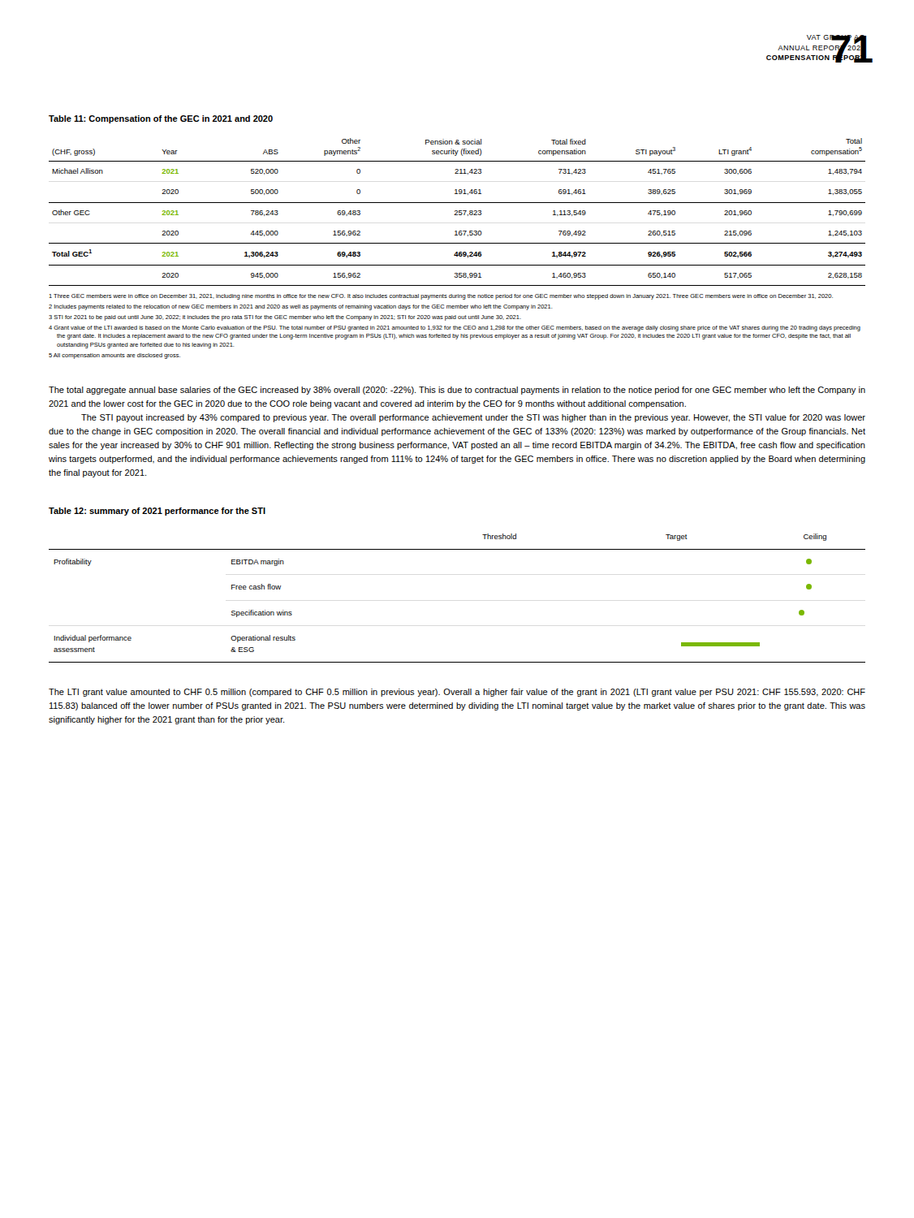VAT GROUP AG
ANNUAL REPORT 2021
COMPENSATION REPORT
71
Table 11: Compensation of the GEC in 2021 and 2020
| (CHF, gross) | Year | ABS | Other payments 2 | Pension & social security (fixed) | Total fixed compensation | STI payout 3 | LTI grant 4 | Total compensation 5 |
| --- | --- | --- | --- | --- | --- | --- | --- | --- |
| Michael Allison | 2021 | 520,000 | 0 | 211,423 | 731,423 | 451,765 | 300,606 | 1,483,794 |
| | 2020 | 500,000 | 0 | 191,461 | 691,461 | 389,625 | 301,969 | 1,383,055 |
| Other GEC | 2021 | 786,243 | 69,483 | 257,823 | 1,113,549 | 475,190 | 201,960 | 1,790,699 |
| | 2020 | 445,000 | 156,962 | 167,530 | 769,492 | 260,515 | 215,096 | 1,245,103 |
| Total GEC 1 | 2021 | 1,306,243 | 69,483 | 469,246 | 1,844,972 | 926,955 | 502,566 | 3,274,493 |
| | 2020 | 945,000 | 156,962 | 358,991 | 1,460,953 | 650,140 | 517,065 | 2,628,158 |
1 Three GEC members were in office on December 31, 2021, including nine months in office for the new CFO. It also includes contractual payments during the notice period for one GEC member who stepped down in January 2021. Three GEC members were in office on December 31, 2020.
2 Includes payments related to the relocation of new GEC members in 2021 and 2020 as well as payments of remaining vacation days for the GEC member who left the Company in 2021.
3 STI for 2021 to be paid out until June 30, 2022; it includes the pro rata STI for the GEC member who left the Company in 2021; STI for 2020 was paid out until June 30, 2021.
4 Grant value of the LTI awarded is based on the Monte Carlo evaluation of the PSU. The total number of PSU granted in 2021 amounted to 1,932 for the CEO and 1,298 for the other GEC members, based on the average daily closing share price of the VAT shares during the 20 trading days preceding the grant date. It includes a replacement award to the new CFO granted under the Long-term Incentive program in PSUs (LTI), which was forfeited by his previous employer as a result of joining VAT Group. For 2020, it includes the 2020 LTI grant value for the former CFO, despite the fact, that all outstanding PSUs granted are forfeited due to his leaving in 2021.
5 All compensation amounts are disclosed gross.
The total aggregate annual base salaries of the GEC increased by 38% overall (2020: -22%). This is due to contractual payments in relation to the notice period for one GEC member who left the Company in 2021 and the lower cost for the GEC in 2020 due to the COO role being vacant and covered ad interim by the CEO for 9 months without additional compensation.
The STI payout increased by 43% compared to previous year. The overall performance achievement under the STI was higher than in the previous year. However, the STI value for 2020 was lower due to the change in GEC composition in 2020. The overall financial and individual performance achievement of the GEC of 133% (2020: 123%) was marked by outperformance of the Group financials. Net sales for the year increased by 30% to CHF 901 million. Reflecting the strong business performance, VAT posted an all – time record EBITDA margin of 34.2%. The EBITDA, free cash flow and specification wins targets outperformed, and the individual performance achievements ranged from 111% to 124% of target for the GEC members in office. There was no discretion applied by the Board when determining the final payout for 2021.
Table 12: summary of 2021 performance for the STI
| | | Threshold | Target | Ceiling |
| --- | --- | --- | --- | --- |
| Profitability | EBITDA margin | | | | | | |
| Free cash flow | | | | | | |
| Specification wins | | | | | | |
| Individual performance assessment | Operational results & ESG | | | | | | |
The LTI grant value amounted to CHF 0.5 million (compared to CHF 0.5 million in previous year). Overall a higher fair value of the grant in 2021 (LTI grant value per PSU 2021: CHF 155.593, 2020: CHF 115.83) balanced off the lower number of PSUs granted in 2021. The PSU numbers were determined by dividing the LTI nominal target value by the market value of shares prior to the grant date. This was significantly higher for the 2021 grant than for the prior year.